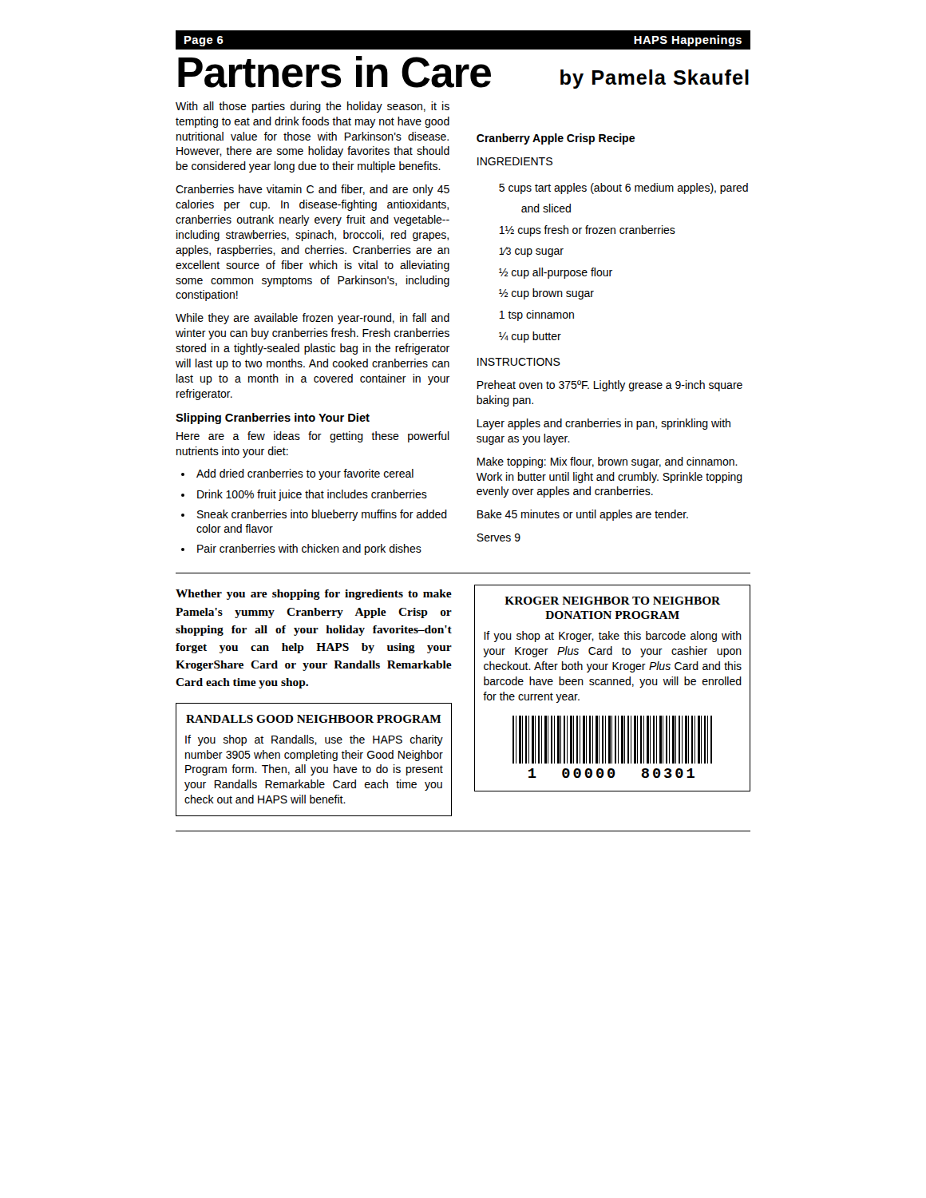Page 6 HAPS Happenings
Partners in Care
by Pamela Skaufel
With all those parties during the holiday season, it is tempting to eat and drink foods that may not have good nutritional value for those with Parkinson's disease. However, there are some holiday favorites that should be considered year long due to their multiple benefits.
Cranberries have vitamin C and fiber, and are only 45 calories per cup. In disease-fighting antioxidants, cranberries outrank nearly every fruit and vegetable--including strawberries, spinach, broccoli, red grapes, apples, raspberries, and cherries. Cranberries are an excellent source of fiber which is vital to alleviating some common symptoms of Parkinson's, including constipation!
While they are available frozen year-round, in fall and winter you can buy cranberries fresh. Fresh cranberries stored in a tightly-sealed plastic bag in the refrigerator will last up to two months. And cooked cranberries can last up to a month in a covered container in your refrigerator.
Slipping Cranberries into Your Diet
Here are a few ideas for getting these powerful nutrients into your diet:
Add dried cranberries to your favorite cereal
Drink 100% fruit juice that includes cranberries
Sneak cranberries into blueberry muffins for added color and flavor
Pair cranberries with chicken and pork dishes
Cranberry Apple Crisp Recipe
INGREDIENTS
5 cups tart apples (about 6 medium apples), paredand sliced
1½ cups fresh or frozen cranberries
1⁄3 cup sugar
½ cup all-purpose flour
½ cup brown sugar
1 tsp cinnamon
¼ cup butter
INSTRUCTIONS
Preheat oven to 375ºF. Lightly grease a 9-inch square baking pan.
Layer apples and cranberries in pan, sprinkling with sugar as you layer.
Make topping: Mix flour, brown sugar, and cinnamon. Work in butter until light and crumbly. Sprinkle topping evenly over apples and cranberries.
Bake 45 minutes or until apples are tender.
Serves 9
Whether you are shopping for ingredients to make Pamela's yummy Cranberry Apple Crisp or shopping for all of your holiday favorites–don't forget you can help HAPS by using your KrogerShare Card or your Randalls Remarkable Card each time you shop.
RANDALLS GOOD NEIGHBOOR PROGRAM
If you shop at Randalls, use the HAPS charity number 3905 when completing their Good Neighbor Program form. Then, all you have to do is present your Randalls Remarkable Card each time you check out and HAPS will benefit.
KROGER NEIGHBOR TO NEIGHBOR
DONATION PROGRAM
If you shop at Kroger, take this barcode along with your Kroger Plus Card to your cashier upon checkout. After both your Kroger Plus Card and this barcode have been scanned, you will be enrolled for the current year.
1 00000 80301